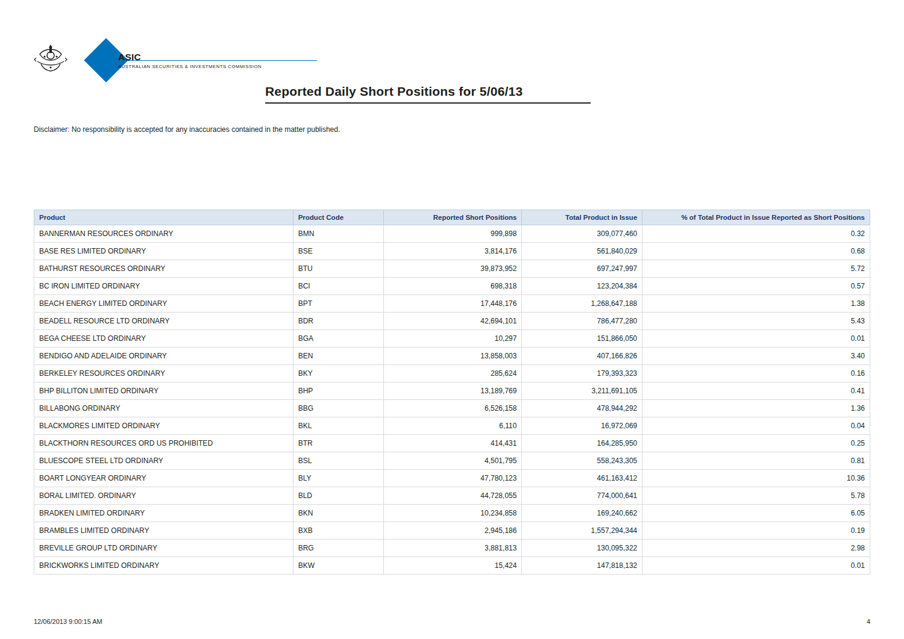ASIC
Australian Securities & Investments Commission
Reported Daily Short Positions for 5/06/13
Disclaimer: No responsibility is accepted for any inaccuracies contained in the matter published.
| Product | Product Code | Reported Short Positions | Total Product in Issue | % of Total Product in Issue Reported as Short Positions |
| --- | --- | --- | --- | --- |
| BANNERMAN RESOURCES ORDINARY | BMN | 999,898 | 309,077,460 | 0.32 |
| BASE RES LIMITED ORDINARY | BSE | 3,814,176 | 561,840,029 | 0.68 |
| BATHURST RESOURCES ORDINARY | BTU | 39,873,952 | 697,247,997 | 5.72 |
| BC IRON LIMITED ORDINARY | BCI | 698,318 | 123,204,384 | 0.57 |
| BEACH ENERGY LIMITED ORDINARY | BPT | 17,448,176 | 1,268,647,188 | 1.38 |
| BEADELL RESOURCE LTD ORDINARY | BDR | 42,694,101 | 786,477,280 | 5.43 |
| BEGA CHEESE LTD ORDINARY | BGA | 10,297 | 151,866,050 | 0.01 |
| BENDIGO AND ADELAIDE ORDINARY | BEN | 13,858,003 | 407,166,826 | 3.40 |
| BERKELEY RESOURCES ORDINARY | BKY | 285,624 | 179,393,323 | 0.16 |
| BHP BILLITON LIMITED ORDINARY | BHP | 13,189,769 | 3,211,691,105 | 0.41 |
| BILLABONG ORDINARY | BBG | 6,526,158 | 478,944,292 | 1.36 |
| BLACKMORES LIMITED ORDINARY | BKL | 6,110 | 16,972,069 | 0.04 |
| BLACKTHORN RESOURCES ORD US PROHIBITED | BTR | 414,431 | 164,285,950 | 0.25 |
| BLUESCOPE STEEL LTD ORDINARY | BSL | 4,501,795 | 558,243,305 | 0.81 |
| BOART LONGYEAR ORDINARY | BLY | 47,780,123 | 461,163,412 | 10.36 |
| BORAL LIMITED. ORDINARY | BLD | 44,728,055 | 774,000,641 | 5.78 |
| BRADKEN LIMITED ORDINARY | BKN | 10,234,858 | 169,240,662 | 6.05 |
| BRAMBLES LIMITED ORDINARY | BXB | 2,945,186 | 1,557,294,344 | 0.19 |
| BREVILLE GROUP LTD ORDINARY | BRG | 3,881,813 | 130,095,322 | 2.98 |
| BRICKWORKS LIMITED ORDINARY | BKW | 15,424 | 147,818,132 | 0.01 |
12/06/2013 9:00:15 AM
4